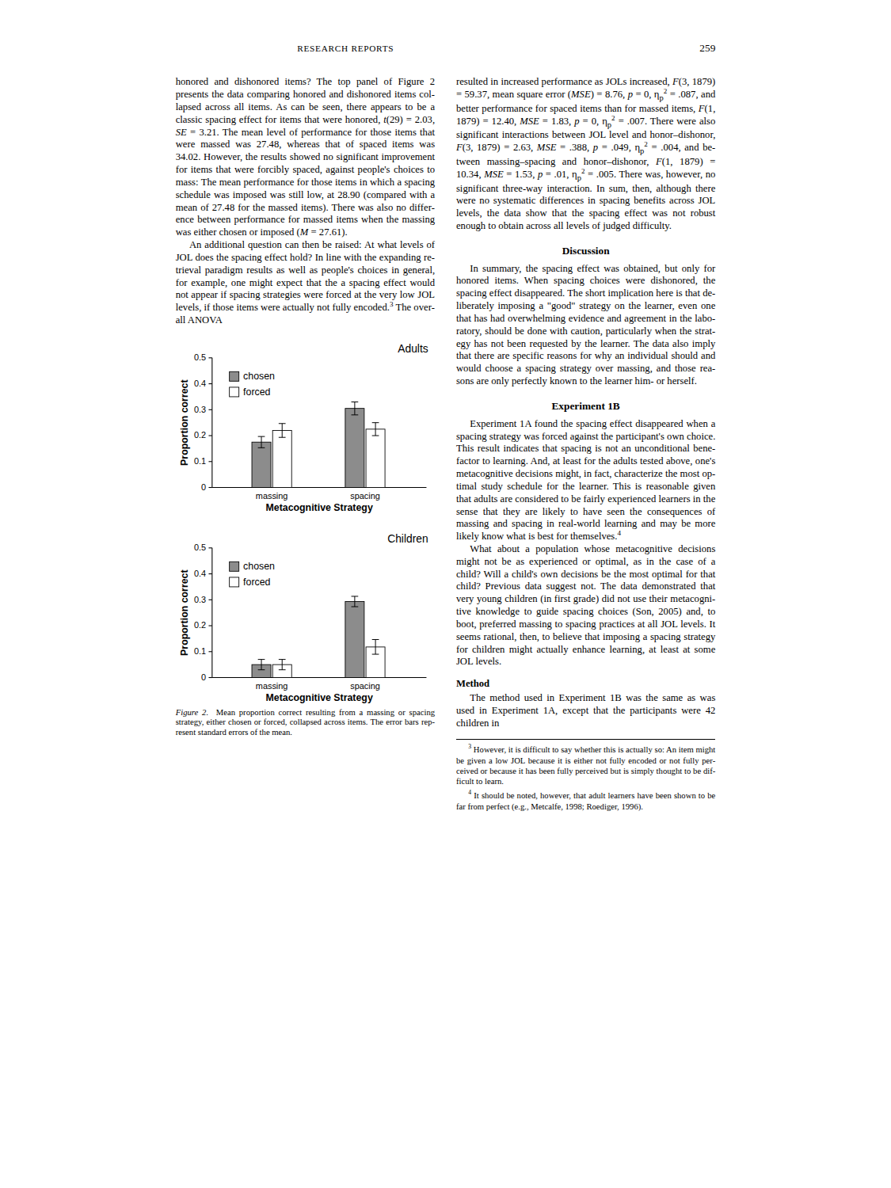RESEARCH REPORTS 259
honored and dishonored items? The top panel of Figure 2 presents the data comparing honored and dishonored items collapsed across all items. As can be seen, there appears to be a classic spacing effect for items that were honored, t(29) = 2.03, SE = 3.21. The mean level of performance for those items that were massed was 27.48, whereas that of spaced items was 34.02. However, the results showed no significant improvement for items that were forcibly spaced, against people's choices to mass: The mean performance for those items in which a spacing schedule was imposed was still low, at 28.90 (compared with a mean of 27.48 for the massed items). There was also no difference between performance for massed items when the massing was either chosen or imposed (M = 27.61).
An additional question can then be raised: At what levels of JOL does the spacing effect hold? In line with the expanding retrieval paradigm results as well as people's choices in general, for example, one might expect that the a spacing effect would not appear if spacing strategies were forced at the very low JOL levels, if those items were actually not fully encoded.3 The overall ANOVA
Adults 0 0.1 0.2 0.3 0.4 0.5 Proportion correct chosen forced massing spacing Metacognitive Strategy
Children 0 0.1 0.2 0.3 0.4 0.5 Proportion correct chosen forced massing spacing Metacognitive Strategy
Figure 2. Mean proportion correct resulting from a massing or spacing strategy, either chosen or forced, collapsed across items. The error bars represent standard errors of the mean.
resulted in increased performance as JOLs increased, F(3, 1879) = 59.37, mean square error (MSE) = 8.76, p = 0, ηp2 = .087, and better performance for spaced items than for massed items, F(1, 1879) = 12.40, MSE = 1.83, p = 0, ηp2 = .007. There were also significant interactions between JOL level and honor–dishonor, F(3, 1879) = 2.63, MSE = .388, p = .049, ηp2 = .004, and between massing–spacing and honor–dishonor, F(1, 1879) = 10.34, MSE = 1.53, p = .01, ηp2 = .005. There was, however, no significant three-way interaction. In sum, then, although there were no systematic differences in spacing benefits across JOL levels, the data show that the spacing effect was not robust enough to obtain across all levels of judged difficulty.
Discussion
In summary, the spacing effect was obtained, but only for honored items. When spacing choices were dishonored, the spacing effect disappeared. The short implication here is that deliberately imposing a "good" strategy on the learner, even one that has had overwhelming evidence and agreement in the laboratory, should be done with caution, particularly when the strategy has not been requested by the learner. The data also imply that there are specific reasons for why an individual should and would choose a spacing strategy over massing, and those reasons are only perfectly known to the learner him- or herself.
Experiment 1B
Experiment 1A found the spacing effect disappeared when a spacing strategy was forced against the participant's own choice. This result indicates that spacing is not an unconditional benefactor to learning. And, at least for the adults tested above, one's metacognitive decisions might, in fact, characterize the most optimal study schedule for the learner. This is reasonable given that adults are considered to be fairly experienced learners in the sense that they are likely to have seen the consequences of massing and spacing in real-world learning and may be more likely know what is best for themselves.4
What about a population whose metacognitive decisions might not be as experienced or optimal, as in the case of a child? Will a child's own decisions be the most optimal for that child? Previous data suggest not. The data demonstrated that very young children (in first grade) did not use their metacognitive knowledge to guide spacing choices (Son, 2005) and, to boot, preferred massing to spacing practices at all JOL levels. It seems rational, then, to believe that imposing a spacing strategy for children might actually enhance learning, at least at some JOL levels.
Method
The method used in Experiment 1B was the same as was used in Experiment 1A, except that the participants were 42 children in
3 However, it is difficult to say whether this is actually so: An item might be given a low JOL because it is either not fully encoded or not fully perceived or because it has been fully perceived but is simply thought to be difficult to learn.
4 It should be noted, however, that adult learners have been shown to be far from perfect (e.g., Metcalfe, 1998; Roediger, 1996).